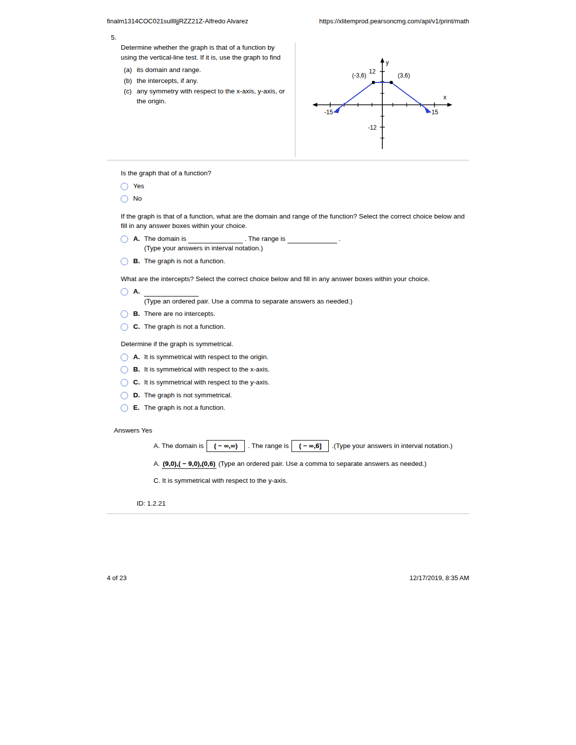finalm1314COC021sulllljjRZZ21Z-Alfredo Alvarez
https://xlitemprod.pearsoncmg.com/api/v1/print/math
5.
Determine whether the graph is that of a function by using the vertical-line test. If it is, use the graph to find
(a) its domain and range.
(b) the intercepts, if any.
(c) any symmetry with respect to the x-axis, y-axis, or the origin.
y x 12 -12 -15 15 (-3,6) (3,6)
Is the graph that of a function?
Yes
No
If the graph is that of a function, what are the domain and range of the function? Select the correct choice below and fill in any answer boxes within your choice.
A. The domain is . The range is .
(Type your answers in interval notation.)
B. The graph is not a function.
What are the intercepts? Select the correct choice below and fill in any answer boxes within your choice.
A.
(Type an ordered pair. Use a comma to separate answers as needed.)
B. There are no intercepts.
C. The graph is not a function.
Determine if the graph is symmetrical.
A. It is symmetrical with respect to the origin.
B. It is symmetrical with respect to the x-axis.
C. It is symmetrical with respect to the y-axis.
D. The graph is not symmetrical.
E. The graph is not a function.
Answers Yes
A. The domain is ( − ∞,∞) . The range is ( − ∞,6] .(Type your answers in interval notation.)
A. (9,0),( − 9,0),(0,6) (Type an ordered pair. Use a comma to separate answers as needed.)
C. It is symmetrical with respect to the y-axis.
ID: 1.2.21
4 of 23
12/17/2019, 8:35 AM